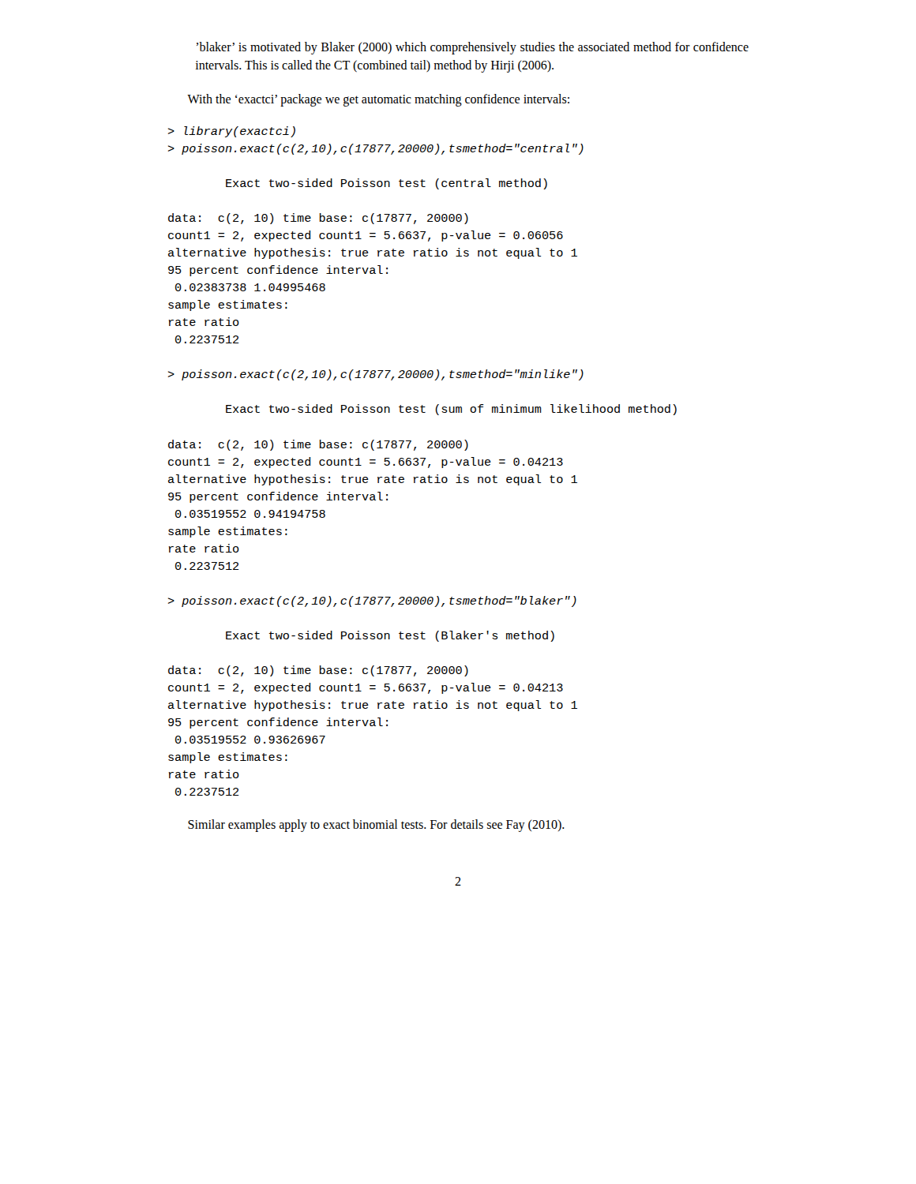’blaker’ is motivated by Blaker (2000) which comprehensively studies the associated method for confidence intervals. This is called the CT (combined tail) method by Hirji (2006).
With the ‘exactci’ package we get automatic matching confidence intervals:
> library(exactci)
> poisson.exact(c(2,10),c(17877,20000),tsmethod="central")

        Exact two-sided Poisson test (central method)

data:  c(2, 10) time base: c(17877, 20000)
count1 = 2, expected count1 = 5.6637, p-value = 0.06056
alternative hypothesis: true rate ratio is not equal to 1
95 percent confidence interval:
 0.02383738 1.04995468
sample estimates:
rate ratio
 0.2237512

> poisson.exact(c(2,10),c(17877,20000),tsmethod="minlike")

        Exact two-sided Poisson test (sum of minimum likelihood method)

data:  c(2, 10) time base: c(17877, 20000)
count1 = 2, expected count1 = 5.6637, p-value = 0.04213
alternative hypothesis: true rate ratio is not equal to 1
95 percent confidence interval:
 0.03519552 0.94194758
sample estimates:
rate ratio
 0.2237512

> poisson.exact(c(2,10),c(17877,20000),tsmethod="blaker")

        Exact two-sided Poisson test (Blaker's method)

data:  c(2, 10) time base: c(17877, 20000)
count1 = 2, expected count1 = 5.6637, p-value = 0.04213
alternative hypothesis: true rate ratio is not equal to 1
95 percent confidence interval:
 0.03519552 0.93626967
sample estimates:
rate ratio
 0.2237512
Similar examples apply to exact binomial tests. For details see Fay (2010).
2